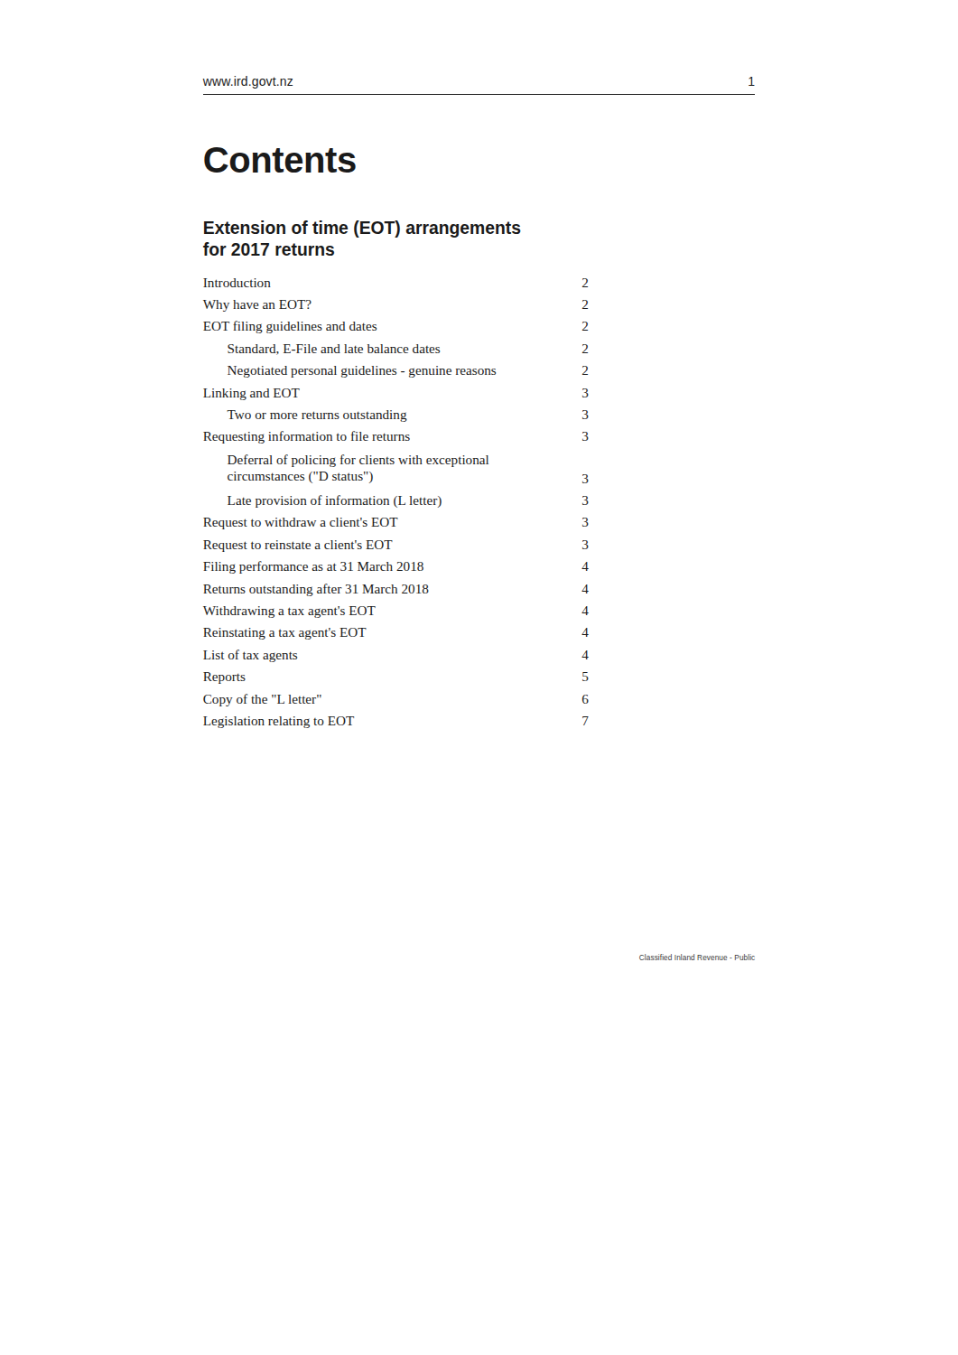www.ird.govt.nz 1
Contents
Extension of time (EOT) arrangements
for 2017 returns
Introduction 2
Why have an EOT? 2
EOT filing guidelines and dates 2
Standard, E-File and late balance dates 2
Negotiated personal guidelines - genuine reasons 2
Linking and EOT 3
Two or more returns outstanding 3
Requesting information to file returns 3
Deferral of policing for clients with exceptional
circumstances ("D status") 3
Late provision of information (L letter) 3
Request to withdraw a client's EOT 3
Request to reinstate a client's EOT 3
Filing performance as at 31 March 2018 4
Returns outstanding after 31 March 2018 4
Withdrawing a tax agent's EOT 4
Reinstating a tax agent's EOT 4
List of tax agents 4
Reports 5
Copy of the "L letter" 6
Legislation relating to EOT 7
Classified Inland Revenue - Public